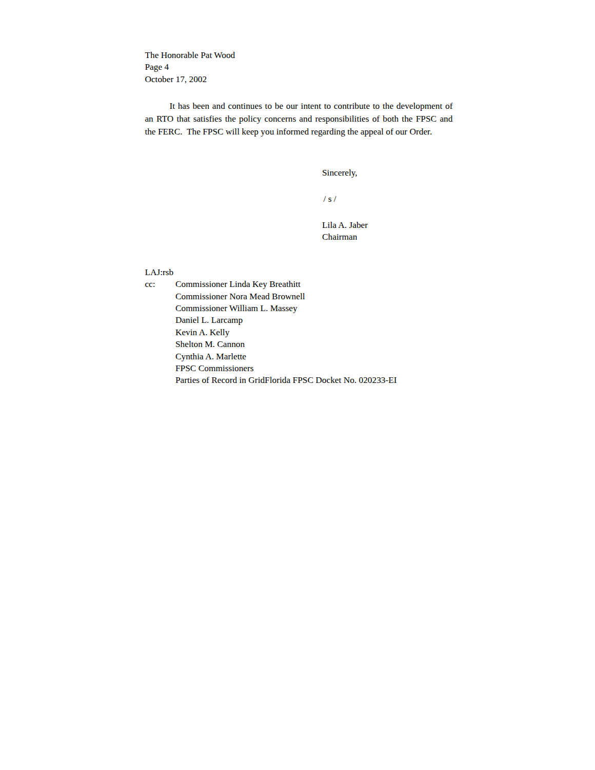The Honorable Pat Wood
Page 4
October 17, 2002
It has been and continues to be our intent to contribute to the development of an RTO that satisfies the policy concerns and responsibilities of both the FPSC and the FERC. The FPSC will keep you informed regarding the appeal of our Order.
Sincerely,
/ s /
Lila A. Jaber
Chairman
LAJ:rsb
cc:
Commissioner Linda Key Breathitt
Commissioner Nora Mead Brownell
Commissioner William L. Massey
Daniel L. Larcamp
Kevin A. Kelly
Shelton M. Cannon
Cynthia A. Marlette
FPSC Commissioners
Parties of Record in GridFlorida FPSC Docket No. 020233-EI